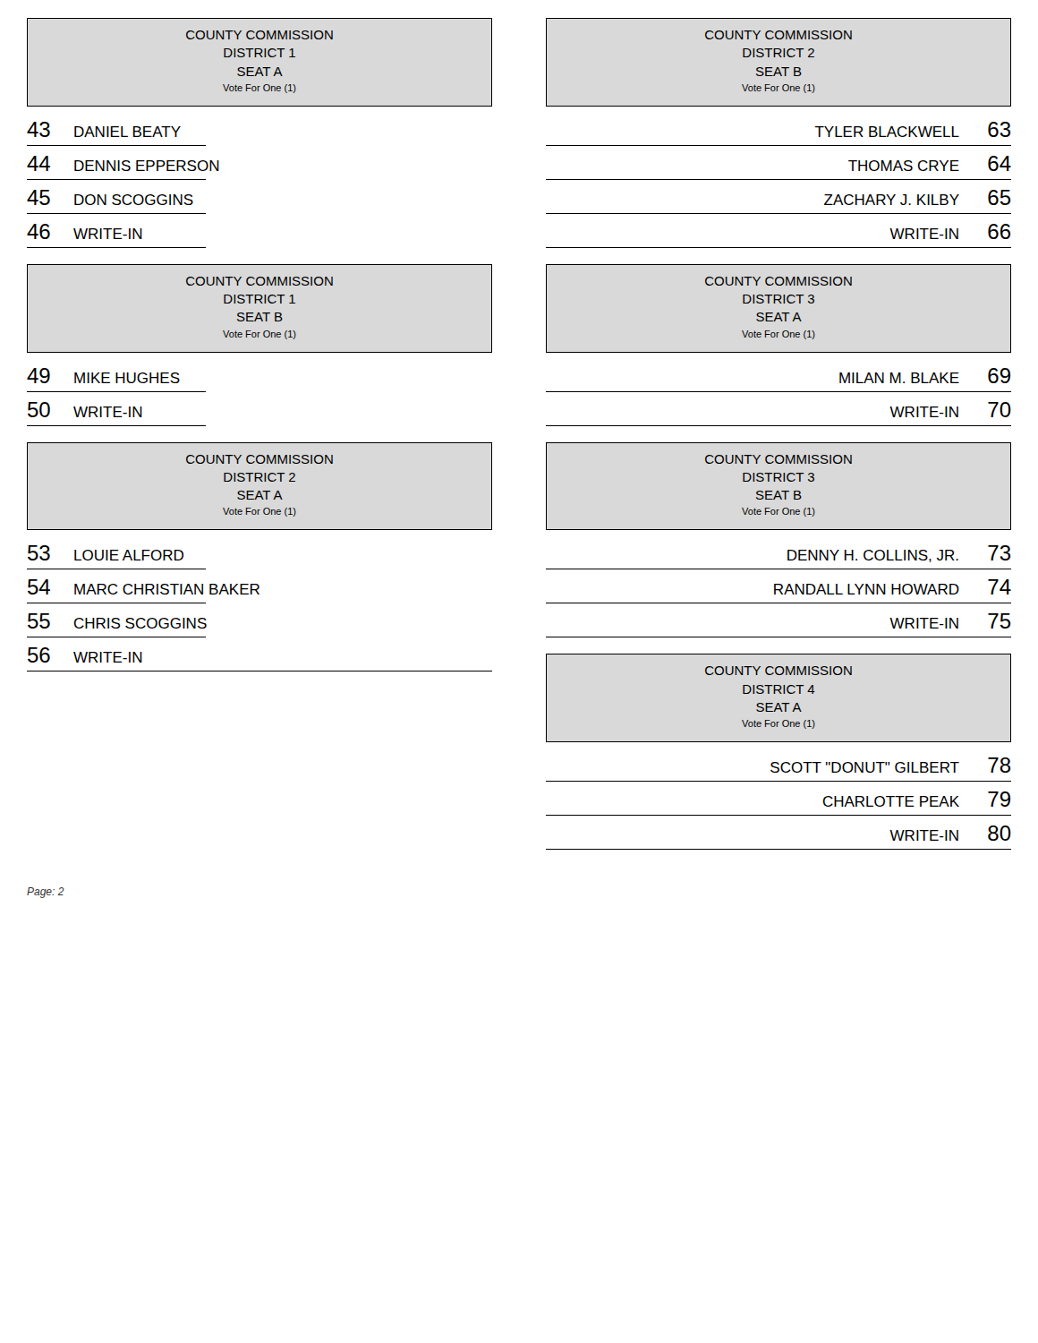COUNTY COMMISSION
DISTRICT 1
SEAT A
Vote For One (1)
43 DANIEL BEATY
44 DENNIS EPPERSON
45 DON SCOGGINS
46 WRITE-IN
COUNTY COMMISSION
DISTRICT 1
SEAT B
Vote For One (1)
49 MIKE HUGHES
50 WRITE-IN
COUNTY COMMISSION
DISTRICT 2
SEAT A
Vote For One (1)
53 LOUIE ALFORD
54 MARC CHRISTIAN BAKER
55 CHRIS SCOGGINS
56 WRITE-IN
COUNTY COMMISSION
DISTRICT 2
SEAT B
Vote For One (1)
TYLER BLACKWELL 63
THOMAS CRYE 64
ZACHARY J. KILBY 65
WRITE-IN 66
COUNTY COMMISSION
DISTRICT 3
SEAT A
Vote For One (1)
MILAN M. BLAKE 69
WRITE-IN 70
COUNTY COMMISSION
DISTRICT 3
SEAT B
Vote For One (1)
DENNY H. COLLINS, JR. 73
RANDALL LYNN HOWARD 74
WRITE-IN 75
COUNTY COMMISSION
DISTRICT 4
SEAT A
Vote For One (1)
SCOTT "DONUT" GILBERT 78
CHARLOTTE PEAK 79
WRITE-IN 80
Page: 2